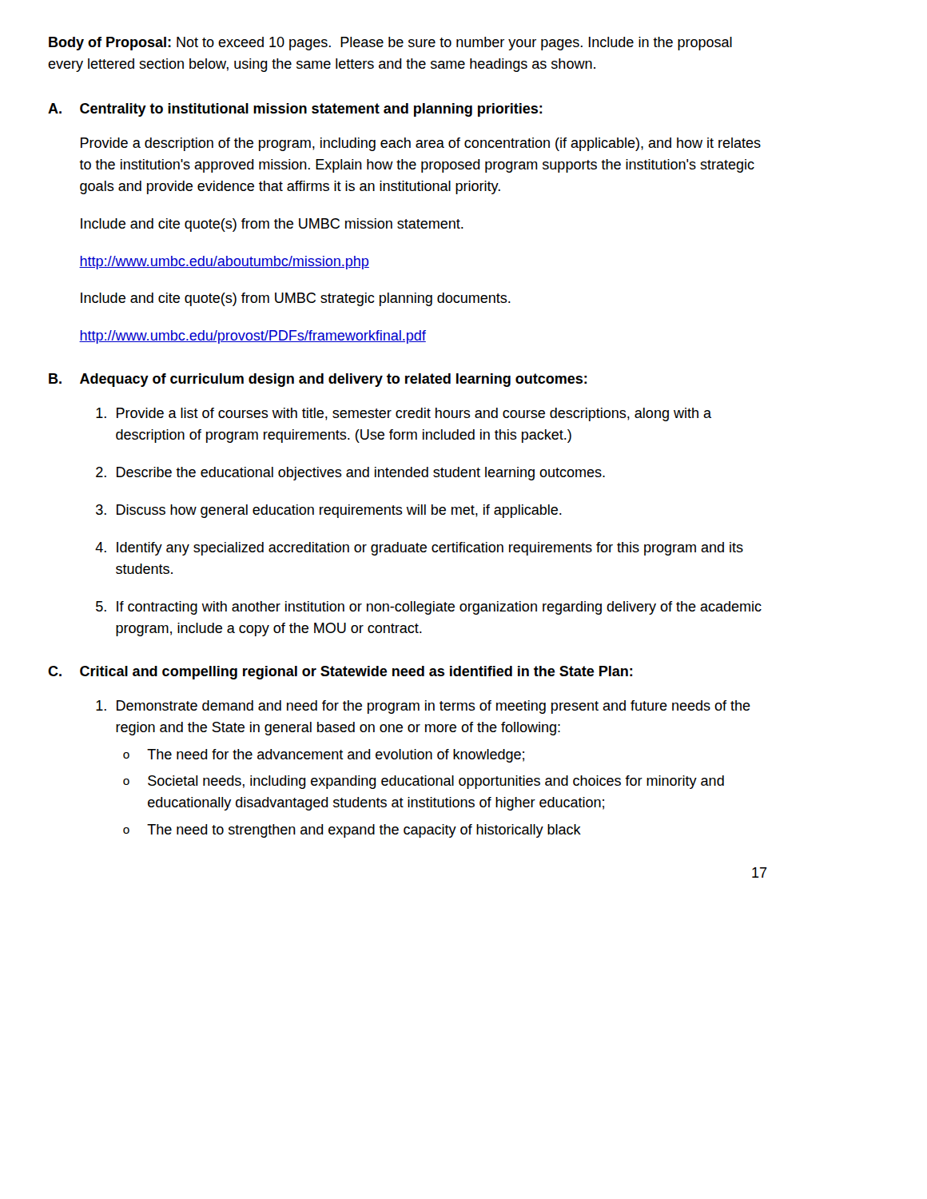Body of Proposal: Not to exceed 10 pages. Please be sure to number your pages. Include in the proposal every lettered section below, using the same letters and the same headings as shown.
A. Centrality to institutional mission statement and planning priorities:
Provide a description of the program, including each area of concentration (if applicable), and how it relates to the institution's approved mission. Explain how the proposed program supports the institution's strategic goals and provide evidence that affirms it is an institutional priority.
Include and cite quote(s) from the UMBC mission statement.
http://www.umbc.edu/aboutumbc/mission.php
Include and cite quote(s) from UMBC strategic planning documents.
http://www.umbc.edu/provost/PDFs/frameworkfinal.pdf
B. Adequacy of curriculum design and delivery to related learning outcomes:
Provide a list of courses with title, semester credit hours and course descriptions, along with a description of program requirements. (Use form included in this packet.)
Describe the educational objectives and intended student learning outcomes.
Discuss how general education requirements will be met, if applicable.
Identify any specialized accreditation or graduate certification requirements for this program and its students.
If contracting with another institution or non-collegiate organization regarding delivery of the academic program, include a copy of the MOU or contract.
C. Critical and compelling regional or Statewide need as identified in the State Plan:
Demonstrate demand and need for the program in terms of meeting present and future needs of the region and the State in general based on one or more of the following:
The need for the advancement and evolution of knowledge;
Societal needs, including expanding educational opportunities and choices for minority and educationally disadvantaged students at institutions of higher education;
The need to strengthen and expand the capacity of historically black
17